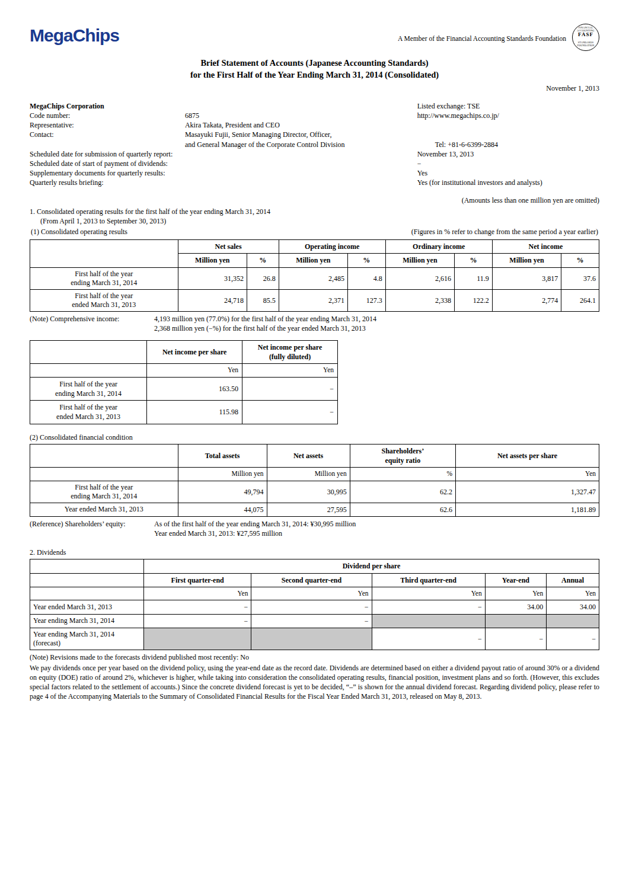Mega Chips
A Member of the Financial Accounting Standards Foundation
FINANCIAL ACCOUNTING FASF STANDARDS FOUNDATION
Brief Statement of Accounts (Japanese Accounting Standards)
for the First Half of the Year Ending March 31, 2014 (Consolidated)
November 1, 2013
| MegaChips Corporation | Listed exchange: TSE |
| Code number: | 6875 | http://www.megachips.co.jp/ |
| Representative: | Akira Takata, President and CEO |
| Contact: | Masayuki Fujii, Senior Managing Director, Officer, |
| | and General Manager of the Corporate Control Division | Tel: +81-6-6399-2884 |
| Scheduled date for submission of quarterly report: | November 13, 2013 |
| Scheduled date of start of payment of dividends: | − |
| Supplementary documents for quarterly results: | Yes |
| Quarterly results briefing: | Yes (for institutional investors and analysts) |
(Amounts less than one million yen are omitted)
1. Consolidated operating results for the first half of the year ending March 31, 2014
(From April 1, 2013 to September 30, 2013)
| (1) Consolidated operating results | (Figures in % refer to change from the same period a year earlier) |
| | Net sales | Operating income | Ordinary income | Net income |
| --- | --- | --- | --- | --- |
| Million yen | % | Million yen | % | Million yen | % | Million yen | % |
| First half of the year ending March 31, 2014 | 31,352 | 26.8 | 2,485 | 4.8 | 2,616 | 11.9 | 3,817 | 37.6 |
| First half of the year ended March 31, 2013 | 24,718 | 85.5 | 2,371 | 127.3 | 2,338 | 122.2 | 2,774 | 264.1 |
(Note) Comprehensive income:
4,193 million yen (77.0%) for the first half of the year ending March 31, 2014
2,368 million yen (−%) for the first half of the year ended March 31, 2013
| | Net income per share | Net income per share (fully diluted) |
| --- | --- | --- |
| | Yen | Yen |
| First half of the year ending March 31, 2014 | 163.50 | − |
| First half of the year ended March 31, 2013 | 115.98 | − |
(2) Consolidated financial condition
| | Total assets | Net assets | Shareholders’ equity ratio | Net assets per share |
| --- | --- | --- | --- | --- |
| | Million yen | Million yen | % | Yen |
| First half of the year ending March 31, 2014 | 49,794 | 30,995 | 62.2 | 1,327.47 |
| Year ended March 31, 2013 | 44,075 | 27,595 | 62.6 | 1,181.89 |
(Reference) Shareholders’ equity:
As of the first half of the year ending March 31, 2014: ¥30,995 million
Year ended March 31, 2013: ¥27,595 million
2. Dividends
| | Dividend per share |
| --- | --- |
| | First quarter-end | Second quarter-end | Third quarter-end | Year-end | Annual |
| | Yen | Yen | Yen | Yen | Yen |
| Year ended March 31, 2013 | − | − | − | 34.00 | 34.00 |
| Year ending March 31, 2014 | − | − | | | |
| Year ending March 31, 2014 (forecast) | | | − | − | − |
(Note) Revisions made to the forecasts dividend published most recently: No
We pay dividends once per year based on the dividend policy, using the year-end date as the record date. Dividends are determined based on either a dividend payout ratio of around 30% or a dividend on equity (DOE) ratio of around 2%, whichever is higher, while taking into consideration the consolidated operating results, financial position, investment plans and so forth. (However, this excludes special factors related to the settlement of accounts.) Since the concrete dividend forecast is yet to be decided, “–” is shown for the annual dividend forecast. Regarding dividend policy, please refer to page 4 of the Accompanying Materials to the Summary of Consolidated Financial Results for the Fiscal Year Ended March 31, 2013, released on May 8, 2013.